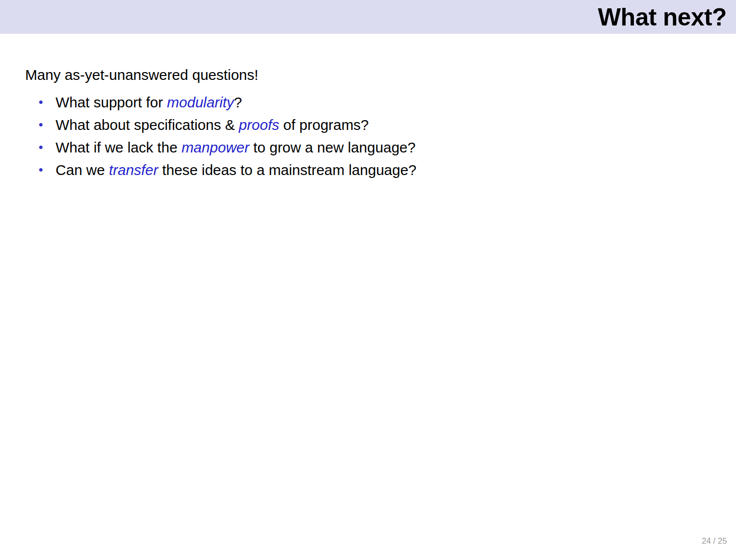What next?
Many as-yet-unanswered questions!
What support for modularity?
What about specifications & proofs of programs?
What if we lack the manpower to grow a new language?
Can we transfer these ideas to a mainstream language?
24 / 25